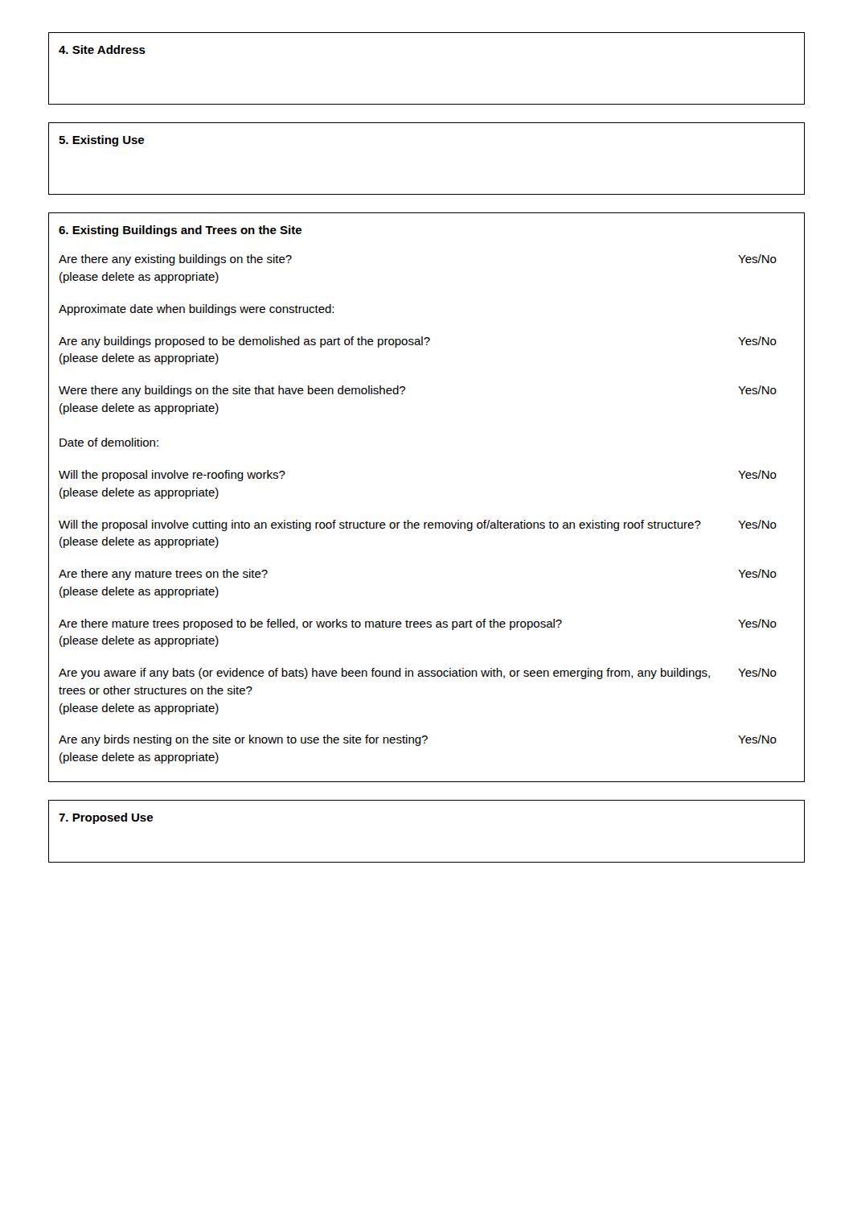4. Site Address
5. Existing Use
6. Existing Buildings and Trees on the Site
| Are there any existing buildings on the site? (please delete as appropriate) | Yes/No |
| Approximate date when buildings were constructed: |
| Are any buildings proposed to be demolished as part of the proposal? (please delete as appropriate) | Yes/No |
| Were there any buildings on the site that have been demolished? (please delete as appropriate) Date of demolition: | Yes/No |
| Will the proposal involve re-roofing works? (please delete as appropriate) | Yes/No |
| Will the proposal involve cutting into an existing roof structure or the removing of/alterations to an existing roof structure? (please delete as appropriate) | Yes/No |
| Are there any mature trees on the site? (please delete as appropriate) | Yes/No |
| Are there mature trees proposed to be felled, or works to mature trees as part of the proposal? (please delete as appropriate) | Yes/No |
| Are you aware if any bats (or evidence of bats) have been found in association with, or seen emerging from, any buildings, trees or other structures on the site? (please delete as appropriate) | Yes/No |
| Are any birds nesting on the site or known to use the site for nesting? (please delete as appropriate) | Yes/No |
7. Proposed Use